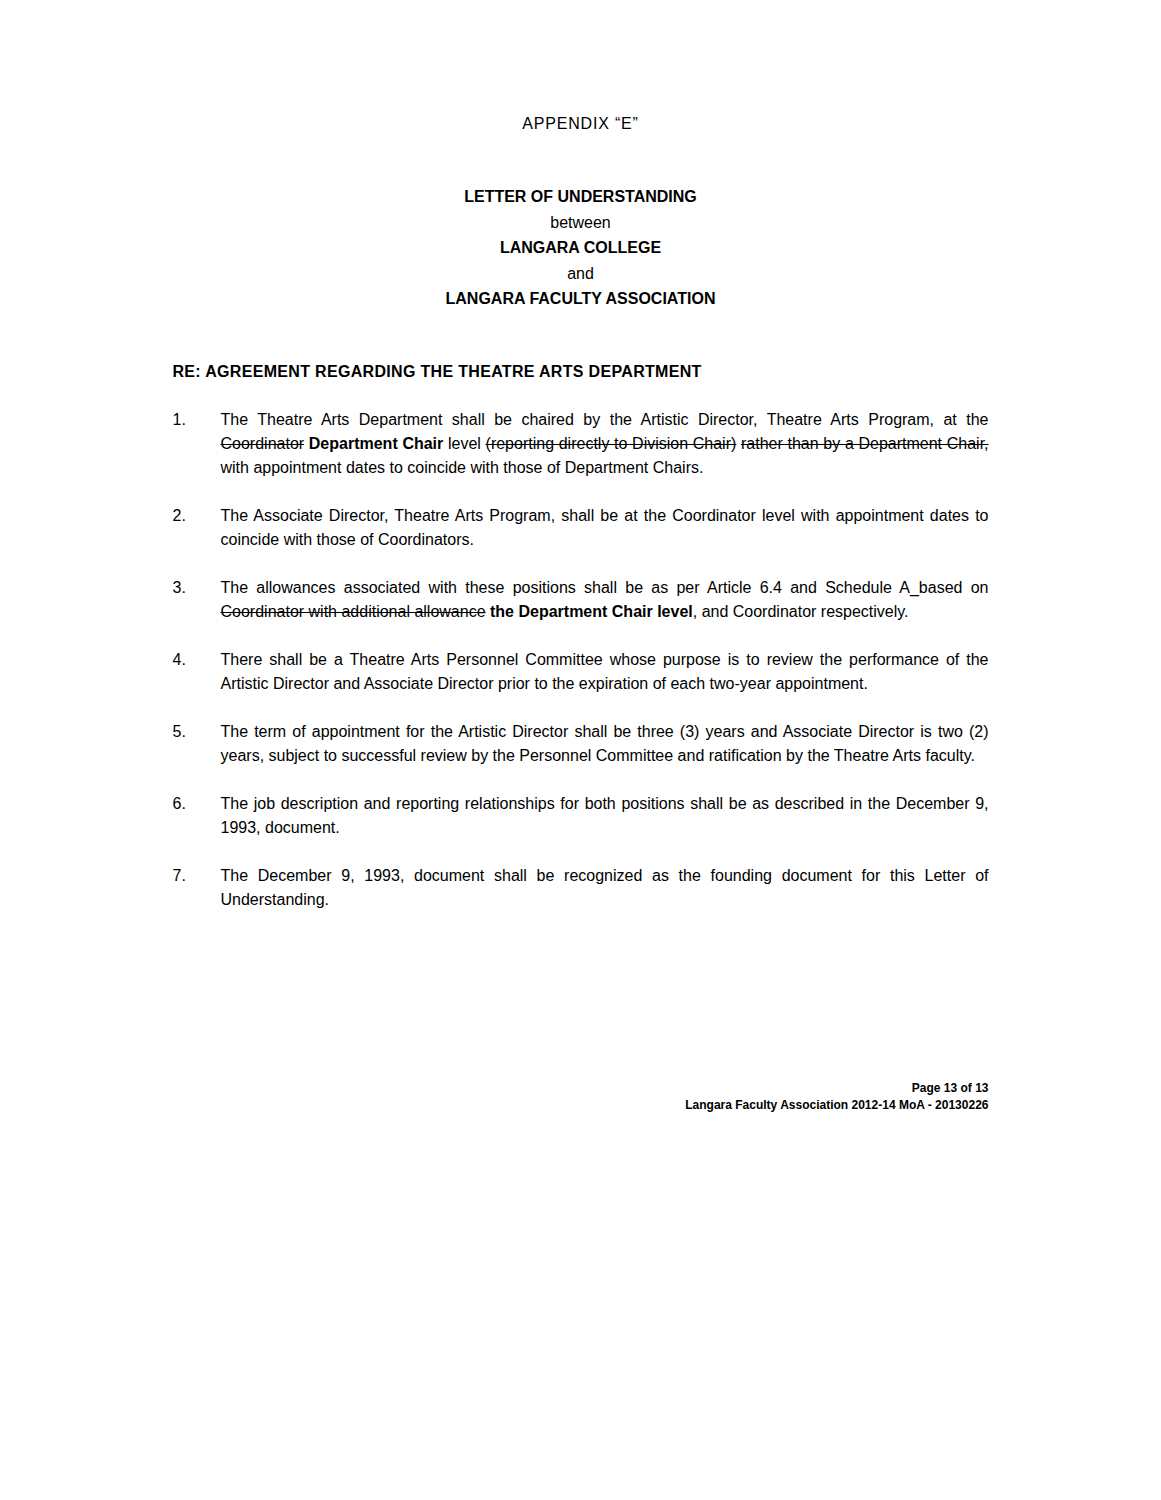APPENDIX “E”
LETTER OF UNDERSTANDING
between
LANGARA COLLEGE
and
LANGARA FACULTY ASSOCIATION
RE: AGREEMENT REGARDING THE THEATRE ARTS DEPARTMENT
The Theatre Arts Department shall be chaired by the Artistic Director, Theatre Arts Program, at the Coordinator Department Chair level (reporting directly to Division Chair) rather than by a Department Chair, with appointment dates to coincide with those of Department Chairs.
The Associate Director, Theatre Arts Program, shall be at the Coordinator level with appointment dates to coincide with those of Coordinators.
The allowances associated with these positions shall be as per Article 6.4 and Schedule A_based on Coordinator with additional allowance the Department Chair level, and Coordinator respectively.
There shall be a Theatre Arts Personnel Committee whose purpose is to review the performance of the Artistic Director and Associate Director prior to the expiration of each two-year appointment.
The term of appointment for the Artistic Director shall be three (3) years and Associate Director is two (2) years, subject to successful review by the Personnel Committee and ratification by the Theatre Arts faculty.
The job description and reporting relationships for both positions shall be as described in the December 9, 1993, document.
The December 9, 1993, document shall be recognized as the founding document for this Letter of Understanding.
Page 13 of 13
Langara Faculty Association 2012-14 MoA - 20130226